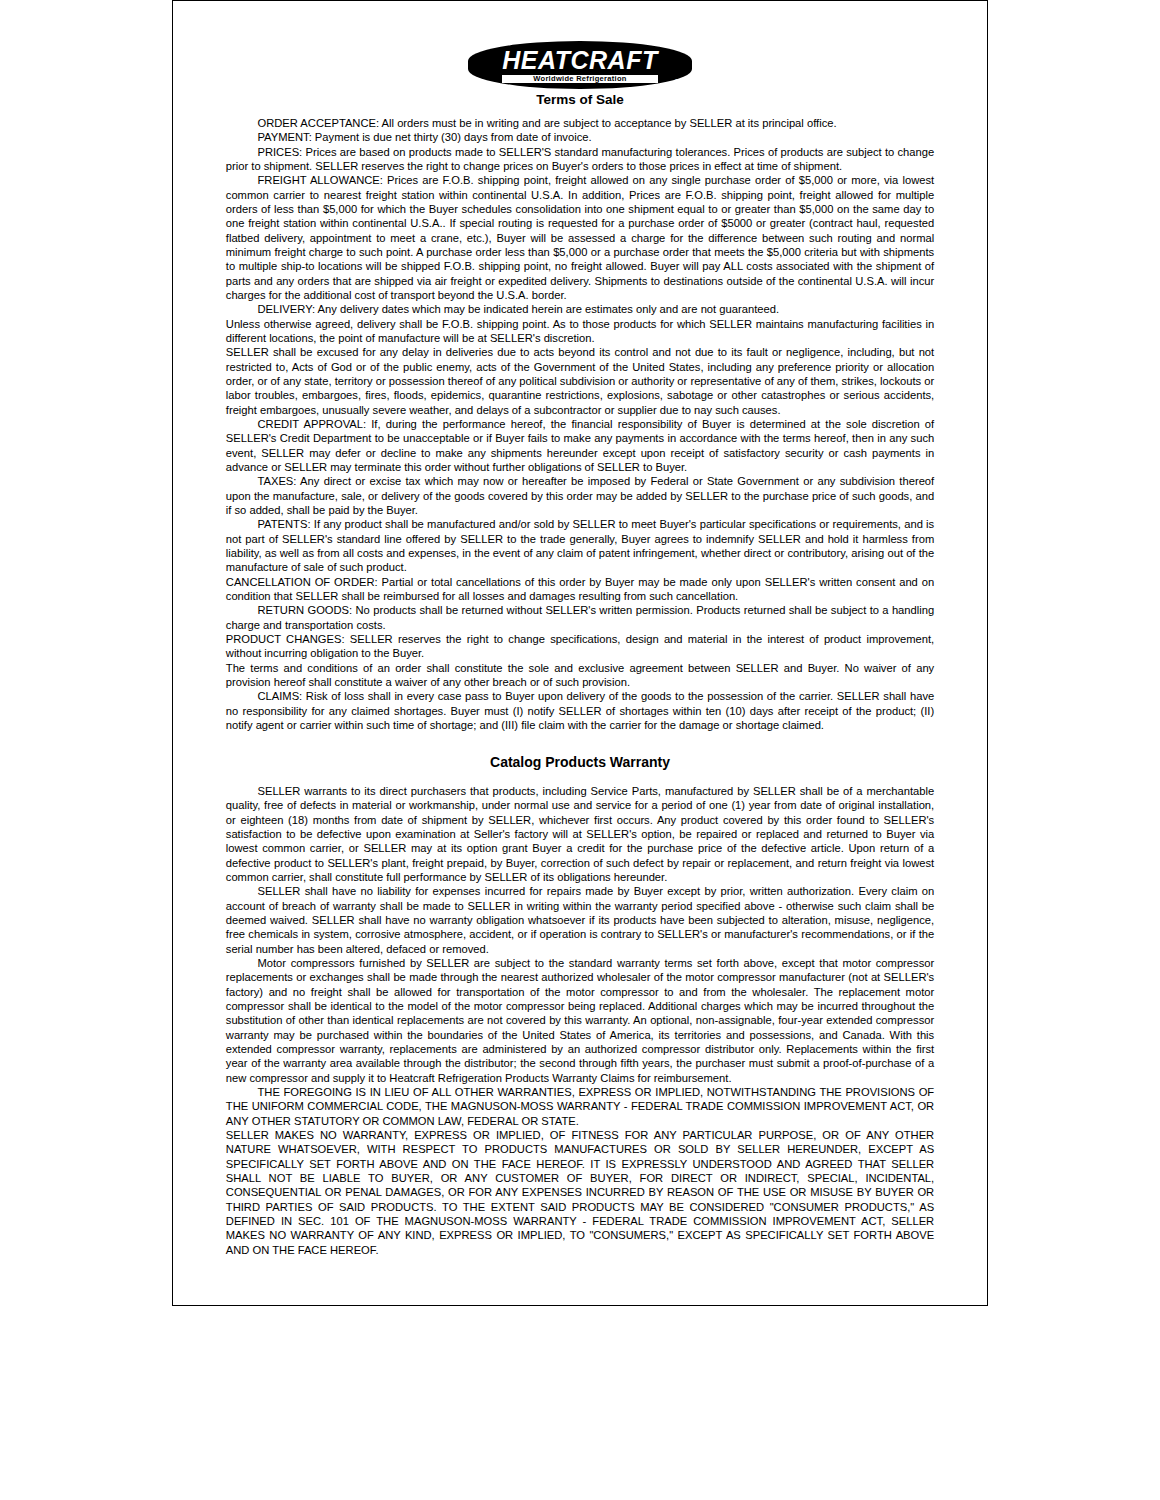HEATCRAFT Worldwide Refrigeration ™
Terms of Sale
ORDER ACCEPTANCE: All orders must be in writing and are subject to acceptance by SELLER at its principal office.
PAYMENT: Payment is due net thirty (30) days from date of invoice.
PRICES: Prices are based on products made to SELLER'S standard manufacturing tolerances. Prices of products are subject to change prior to shipment. SELLER reserves the right to change prices on Buyer's orders to those prices in effect at time of shipment.
FREIGHT ALLOWANCE: Prices are F.O.B. shipping point, freight allowed on any single purchase order of $5,000 or more, via lowest common carrier to nearest freight station within continental U.S.A. In addition, Prices are F.O.B. shipping point, freight allowed for multiple orders of less than $5,000 for which the Buyer schedules consolidation into one shipment equal to or greater than $5,000 on the same day to one freight station within continental U.S.A.. If special routing is requested for a purchase order of $5000 or greater (contract haul, requested flatbed delivery, appointment to meet a crane, etc.), Buyer will be assessed a charge for the difference between such routing and normal minimum freight charge to such point. A purchase order less than $5,000 or a purchase order that meets the $5,000 criteria but with shipments to multiple ship-to locations will be shipped F.O.B. shipping point, no freight allowed. Buyer will pay ALL costs associated with the shipment of parts and any orders that are shipped via air freight or expedited delivery. Shipments to destinations outside of the continental U.S.A. will incur charges for the additional cost of transport beyond the U.S.A. border.
DELIVERY: Any delivery dates which may be indicated herein are estimates only and are not guaranteed.
Unless otherwise agreed, delivery shall be F.O.B. shipping point. As to those products for which SELLER maintains manufacturing facilities in different locations, the point of manufacture will be at SELLER's discretion.
SELLER shall be excused for any delay in deliveries due to acts beyond its control and not due to its fault or negligence, including, but not restricted to, Acts of God or of the public enemy, acts of the Government of the United States, including any preference priority or allocation order, or of any state, territory or possession thereof of any political subdivision or authority or representative of any of them, strikes, lockouts or labor troubles, embargoes, fires, floods, epidemics, quarantine restrictions, explosions, sabotage or other catastrophes or serious accidents, freight embargoes, unusually severe weather, and delays of a subcontractor or supplier due to nay such causes.
CREDIT APPROVAL: If, during the performance hereof, the financial responsibility of Buyer is determined at the sole discretion of SELLER's Credit Department to be unacceptable or if Buyer fails to make any payments in accordance with the terms hereof, then in any such event, SELLER may defer or decline to make any shipments hereunder except upon receipt of satisfactory security or cash payments in advance or SELLER may terminate this order without further obligations of SELLER to Buyer.
TAXES: Any direct or excise tax which may now or hereafter be imposed by Federal or State Government or any subdivision thereof upon the manufacture, sale, or delivery of the goods covered by this order may be added by SELLER to the purchase price of such goods, and if so added, shall be paid by the Buyer.
PATENTS: If any product shall be manufactured and/or sold by SELLER to meet Buyer's particular specifications or requirements, and is not part of SELLER's standard line offered by SELLER to the trade generally, Buyer agrees to indemnify SELLER and hold it harmless from liability, as well as from all costs and expenses, in the event of any claim of patent infringement, whether direct or contributory, arising out of the manufacture of sale of such product.
CANCELLATION OF ORDER: Partial or total cancellations of this order by Buyer may be made only upon SELLER's written consent and on condition that SELLER shall be reimbursed for all losses and damages resulting from such cancellation.
RETURN GOODS: No products shall be returned without SELLER's written permission. Products returned shall be subject to a handling charge and transportation costs.
PRODUCT CHANGES: SELLER reserves the right to change specifications, design and material in the interest of product improvement, without incurring obligation to the Buyer.
The terms and conditions of an order shall constitute the sole and exclusive agreement between SELLER and Buyer. No waiver of any provision hereof shall constitute a waiver of any other breach or of such provision.
CLAIMS: Risk of loss shall in every case pass to Buyer upon delivery of the goods to the possession of the carrier. SELLER shall have no responsibility for any claimed shortages. Buyer must (I) notify SELLER of shortages within ten (10) days after receipt of the product; (II) notify agent or carrier within such time of shortage; and (III) file claim with the carrier for the damage or shortage claimed.
Catalog Products Warranty
SELLER warrants to its direct purchasers that products, including Service Parts, manufactured by SELLER shall be of a merchantable quality, free of defects in material or workmanship, under normal use and service for a period of one (1) year from date of original installation, or eighteen (18) months from date of shipment by SELLER, whichever first occurs. Any product covered by this order found to SELLER's satisfaction to be defective upon examination at Seller's factory will at SELLER's option, be repaired or replaced and returned to Buyer via lowest common carrier, or SELLER may at its option grant Buyer a credit for the purchase price of the defective article. Upon return of a defective product to SELLER's plant, freight prepaid, by Buyer, correction of such defect by repair or replacement, and return freight via lowest common carrier, shall constitute full performance by SELLER of its obligations hereunder.
SELLER shall have no liability for expenses incurred for repairs made by Buyer except by prior, written authorization. Every claim on account of breach of warranty shall be made to SELLER in writing within the warranty period specified above - otherwise such claim shall be deemed waived. SELLER shall have no warranty obligation whatsoever if its products have been subjected to alteration, misuse, negligence, free chemicals in system, corrosive atmosphere, accident, or if operation is contrary to SELLER's or manufacturer's recommendations, or if the serial number has been altered, defaced or removed.
Motor compressors furnished by SELLER are subject to the standard warranty terms set forth above, except that motor compressor replacements or exchanges shall be made through the nearest authorized wholesaler of the motor compressor manufacturer (not at SELLER's factory) and no freight shall be allowed for transportation of the motor compressor to and from the wholesaler. The replacement motor compressor shall be identical to the model of the motor compressor being replaced. Additional charges which may be incurred throughout the substitution of other than identical replacements are not covered by this warranty. An optional, non-assignable, four-year extended compressor warranty may be purchased within the boundaries of the United States of America, its territories and possessions, and Canada. With this extended compressor warranty, replacements are administered by an authorized compressor distributor only. Replacements within the first year of the warranty area available through the distributor; the second through fifth years, the purchaser must submit a proof-of-purchase of a new compressor and supply it to Heatcraft Refrigeration Products Warranty Claims for reimbursement.
THE FOREGOING IS IN LIEU OF ALL OTHER WARRANTIES, EXPRESS OR IMPLIED, NOTWITHSTANDING THE PROVISIONS OF THE UNIFORM COMMERCIAL CODE, THE MAGNUSON-MOSS WARRANTY - FEDERAL TRADE COMMISSION IMPROVEMENT ACT, OR ANY OTHER STATUTORY OR COMMON LAW, FEDERAL OR STATE.
SELLER MAKES NO WARRANTY, EXPRESS OR IMPLIED, OF FITNESS FOR ANY PARTICULAR PURPOSE, OR OF ANY OTHER NATURE WHATSOEVER, WITH RESPECT TO PRODUCTS MANUFACTURES OR SOLD BY SELLER HEREUNDER, EXCEPT AS SPECIFICALLY SET FORTH ABOVE AND ON THE FACE HEREOF. IT IS EXPRESSLY UNDERSTOOD AND AGREED THAT SELLER SHALL NOT BE LIABLE TO BUYER, OR ANY CUSTOMER OF BUYER, FOR DIRECT OR INDIRECT, SPECIAL, INCIDENTAL, CONSEQUENTIAL OR PENAL DAMAGES, OR FOR ANY EXPENSES INCURRED BY REASON OF THE USE OR MISUSE BY BUYER OR THIRD PARTIES OF SAID PRODUCTS. TO THE EXTENT SAID PRODUCTS MAY BE CONSIDERED "CONSUMER PRODUCTS," AS DEFINED IN SEC. 101 OF THE MAGNUSON-MOSS WARRANTY - FEDERAL TRADE COMMISSION IMPROVEMENT ACT, SELLER MAKES NO WARRANTY OF ANY KIND, EXPRESS OR IMPLIED, TO "CONSUMERS," EXCEPT AS SPECIFICALLY SET FORTH ABOVE AND ON THE FACE HEREOF.